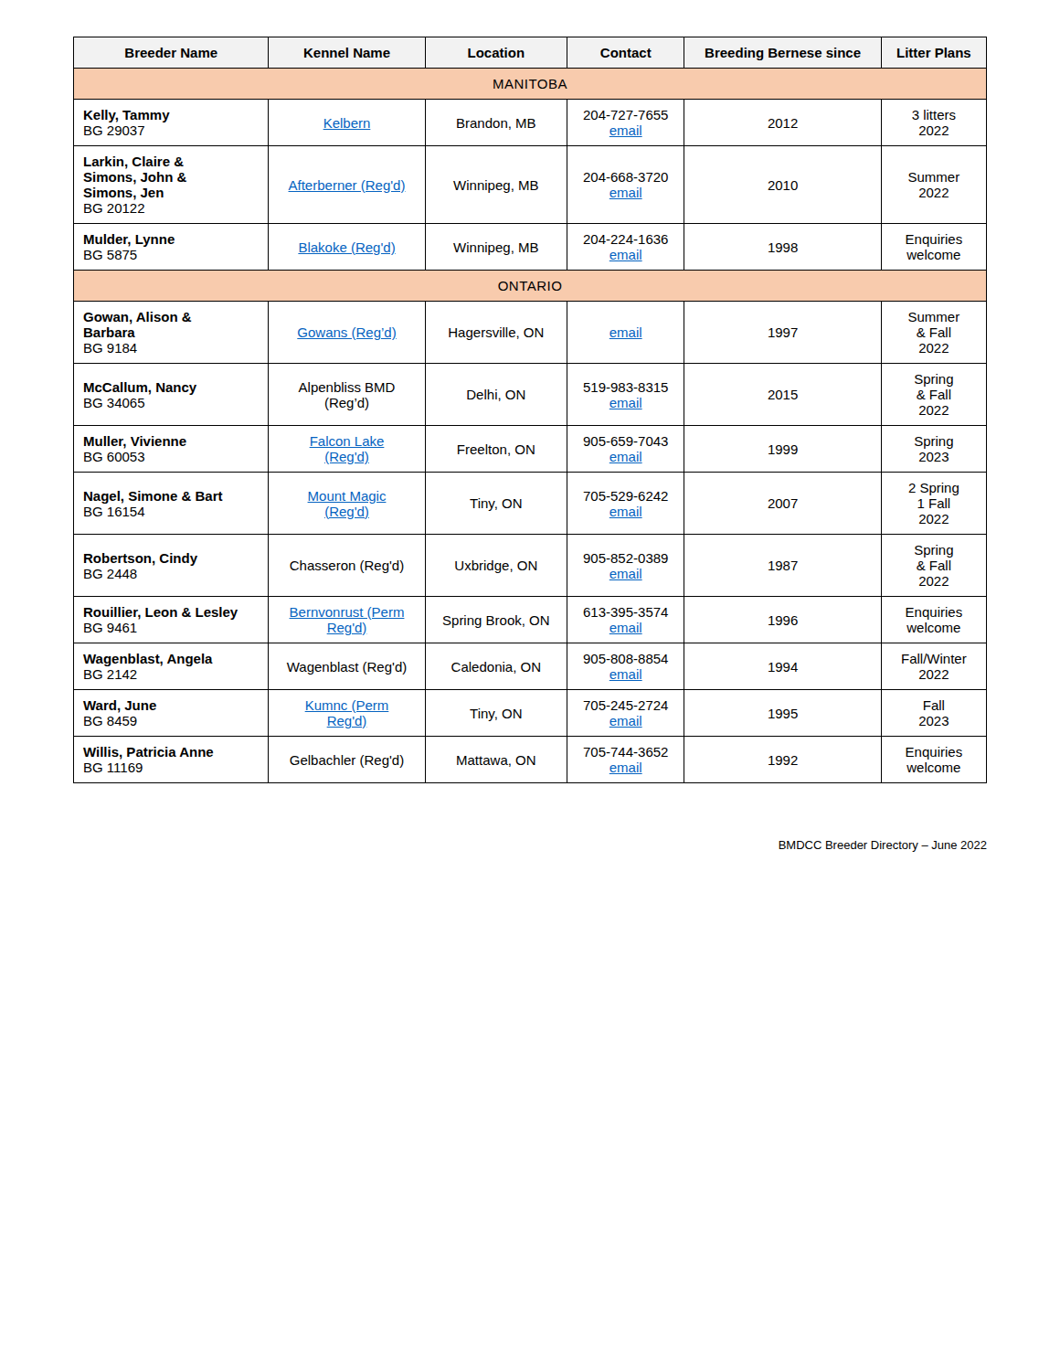| Breeder Name | Kennel Name | Location | Contact | Breeding Bernese since | Litter Plans |
| --- | --- | --- | --- | --- | --- |
| MANITOBA |
| Kelly, Tammy BG 29037 | Kelbern | Brandon, MB | 204-727-7655 email | 2012 | 3 litters 2022 |
| Larkin, Claire & Simons, John & Simons, Jen BG 20122 | Afterberner (Reg'd) | Winnipeg, MB | 204-668-3720 email | 2010 | Summer 2022 |
| Mulder, Lynne BG 5875 | Blakoke (Reg'd) | Winnipeg, MB | 204-224-1636 email | 1998 | Enquiries welcome |
| ONTARIO |
| Gowan, Alison & Barbara BG 9184 | Gowans (Reg’d) | Hagersville, ON | email | 1997 | Summer & Fall 2022 |
| McCallum, Nancy BG 34065 | Alpenbliss BMD (Reg’d) | Delhi, ON | 519-983-8315 email | 2015 | Spring & Fall 2022 |
| Muller, Vivienne BG 60053 | Falcon Lake (Reg'd) | Freelton, ON | 905-659-7043 email | 1999 | Spring 2023 |
| Nagel, Simone & Bart BG 16154 | Mount Magic (Reg'd) | Tiny, ON | 705-529-6242 email | 2007 | 2 Spring 1 Fall 2022 |
| Robertson, Cindy BG 2448 | Chasseron (Reg'd) | Uxbridge, ON | 905-852-0389 email | 1987 | Spring & Fall 2022 |
| Rouillier, Leon & Lesley BG 9461 | Bernvonrust (Perm Reg'd) | Spring Brook, ON | 613-395-3574 email | 1996 | Enquiries welcome |
| Wagenblast, Angela BG 2142 | Wagenblast (Reg'd) | Caledonia, ON | 905-808-8854 email | 1994 | Fall/Winter 2022 |
| Ward, June BG 8459 | Kumnc (Perm Reg'd) | Tiny, ON | 705-245-2724 email | 1995 | Fall 2023 |
| Willis, Patricia Anne BG 11169 | Gelbachler (Reg'd) | Mattawa, ON | 705-744-3652 email | 1992 | Enquiries welcome |
BMDCC Breeder Directory – June 2022